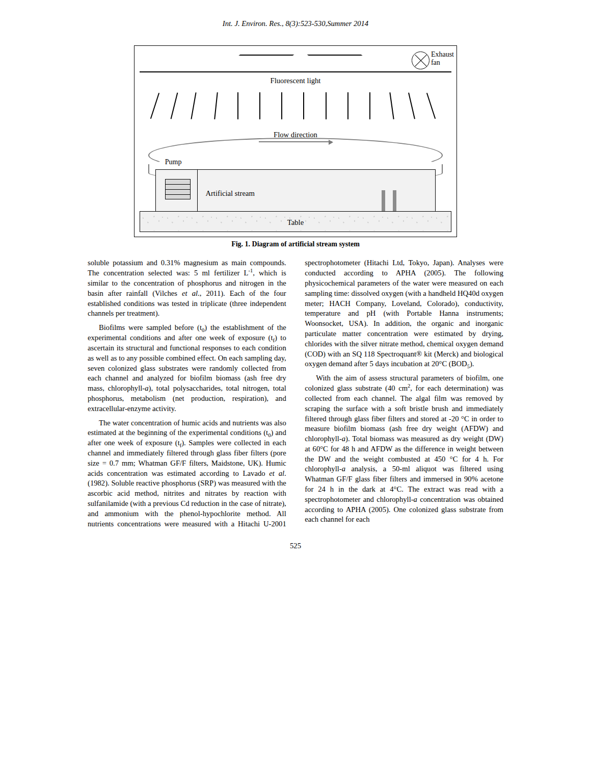Int. J. Environ. Res., 8(3):523-530,Summer 2014
Exhaust
fan
Fluorescent light
Flow direction
Pump
Artificial stream
Table
Fig. 1. Diagram of artificial stream system
soluble potassium and 0.31% magnesium as main compounds. The concentration selected was: 5 ml fertilizer L-1, which is similar to the concentration of phosphorus and nitrogen in the basin after rainfall (Vilches et al., 2011). Each of the four established conditions was tested in triplicate (three independent channels per treatment).
Biofilms were sampled before (t0) the establishment of the experimental conditions and after one week of exposure (tf) to ascertain its structural and functional responses to each condition as well as to any possible combined effect. On each sampling day, seven colonized glass substrates were randomly collected from each channel and analyzed for biofilm biomass (ash free dry mass, chlorophyll-a), total polysaccharides, total nitrogen, total phosphorus, metabolism (net production, respiration), and extracellular-enzyme activity.
The water concentration of humic acids and nutrients was also estimated at the beginning of the experimental conditions (t0) and after one week of exposure (tf). Samples were collected in each channel and immediately filtered through glass fiber filters (pore size = 0.7 mm; Whatman GF/F filters, Maidstone, UK). Humic acids concentration was estimated according to Lavado et al. (1982). Soluble reactive phosphorus (SRP) was measured with the ascorbic acid method, nitrites and nitrates by reaction with sulfanilamide (with a previous Cd reduction in the case of nitrate), and ammonium with the phenol-hypochlorite method. All nutrients concentrations were measured with a Hitachi U-2001 spectrophotometer (Hitachi Ltd, Tokyo, Japan). Analyses were conducted according to APHA (2005). The following physicochemical parameters of the water were measured on each sampling time: dissolved oxygen (with a handheld HQ40d oxygen meter; HACH Company, Loveland, Colorado), conductivity, temperature and pH (with Portable Hanna instruments; Woonsocket, USA). In addition, the organic and inorganic particulate matter concentration were estimated by drying, chlorides with the silver nitrate method, chemical oxygen demand (COD) with an SQ 118 Spectroquant® kit (Merck) and biological oxygen demand after 5 days incubation at 20°C (BOD5).
With the aim of assess structural parameters of biofilm, one colonized glass substrate (40 cm2, for each determination) was collected from each channel. The algal film was removed by scraping the surface with a soft bristle brush and immediately filtered through glass fiber filters and stored at -20 °C in order to measure biofilm biomass (ash free dry weight (AFDW) and chlorophyll-a). Total biomass was measured as dry weight (DW) at 60°C for 48 h and AFDW as the difference in weight between the DW and the weight combusted at 450 °C for 4 h. For chlorophyll-a analysis, a 50-ml aliquot was filtered using Whatman GF/F glass fiber filters and immersed in 90% acetone for 24 h in the dark at 4°C. The extract was read with a spectrophotometer and chlorophyll-a concentration was obtained according to APHA (2005). One colonized glass substrate from each channel for each
525